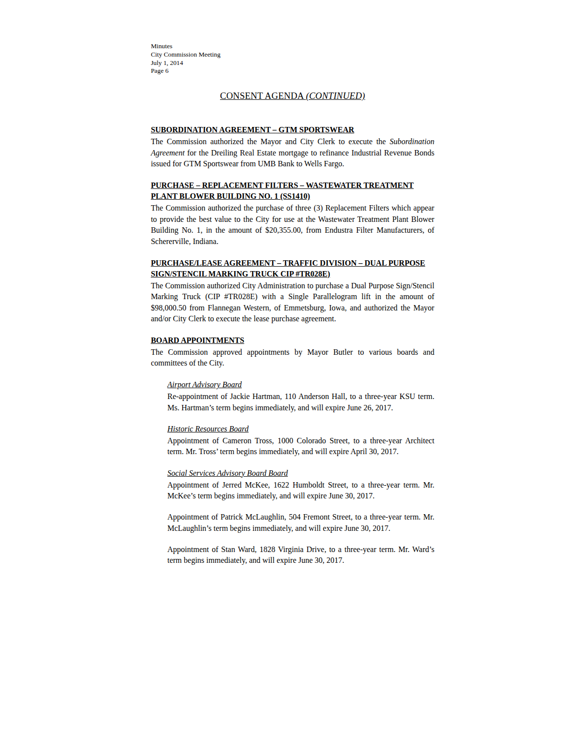Minutes
City Commission Meeting
July 1, 2014
Page 6
CONSENT AGENDA (CONTINUED)
Subordination Agreement – GTM Sportswear
The Commission authorized the Mayor and City Clerk to execute the Subordination Agreement for the Dreiling Real Estate mortgage to refinance Industrial Revenue Bonds issued for GTM Sportswear from UMB Bank to Wells Fargo.
Purchase – Replacement Filters – Wastewater Treatment Plant Blower Building No. 1 (SS1410)
The Commission authorized the purchase of three (3) Replacement Filters which appear to provide the best value to the City for use at the Wastewater Treatment Plant Blower Building No. 1, in the amount of $20,355.00, from Endustra Filter Manufacturers, of Schererville, Indiana.
Purchase/Lease Agreement – Traffic Division – Dual Purpose Sign/Stencil Marking Truck CIP #TR028E)
The Commission authorized City Administration to purchase a Dual Purpose Sign/Stencil Marking Truck (CIP #TR028E) with a Single Parallelogram lift in the amount of $98,000.50 from Flannegan Western, of Emmetsburg, Iowa, and authorized the Mayor and/or City Clerk to execute the lease purchase agreement.
Board Appointments
The Commission approved appointments by Mayor Butler to various boards and committees of the City.
Airport Advisory Board
Re-appointment of Jackie Hartman, 110 Anderson Hall, to a three-year KSU term. Ms. Hartman’s term begins immediately, and will expire June 26, 2017.
Historic Resources Board
Appointment of Cameron Tross, 1000 Colorado Street, to a three-year Architect term. Mr. Tross’ term begins immediately, and will expire April 30, 2017.
Social Services Advisory Board Board
Appointment of Jerred McKee, 1622 Humboldt Street, to a three-year term. Mr. McKee’s term begins immediately, and will expire June 30, 2017.
Appointment of Patrick McLaughlin, 504 Fremont Street, to a three-year term. Mr. McLaughlin’s term begins immediately, and will expire June 30, 2017.
Appointment of Stan Ward, 1828 Virginia Drive, to a three-year term. Mr. Ward’s term begins immediately, and will expire June 30, 2017.